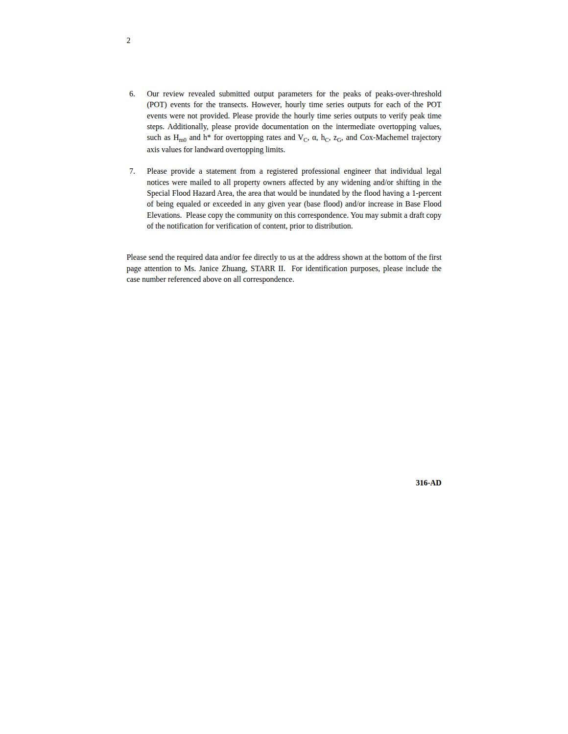2
6. Our review revealed submitted output parameters for the peaks of peaks-over-threshold (POT) events for the transects. However, hourly time series outputs for each of the POT events were not provided. Please provide the hourly time series outputs to verify peak time steps. Additionally, please provide documentation on the intermediate overtopping values, such as Hm0 and h* for overtopping rates and VC, α, hC, zG, and Cox-Machemel trajectory axis values for landward overtopping limits.
7. Please provide a statement from a registered professional engineer that individual legal notices were mailed to all property owners affected by any widening and/or shifting in the Special Flood Hazard Area, the area that would be inundated by the flood having a 1-percent of being equaled or exceeded in any given year (base flood) and/or increase in Base Flood Elevations. Please copy the community on this correspondence. You may submit a draft copy of the notification for verification of content, prior to distribution.
Please send the required data and/or fee directly to us at the address shown at the bottom of the first page attention to Ms. Janice Zhuang, STARR II. For identification purposes, please include the case number referenced above on all correspondence.
316-AD